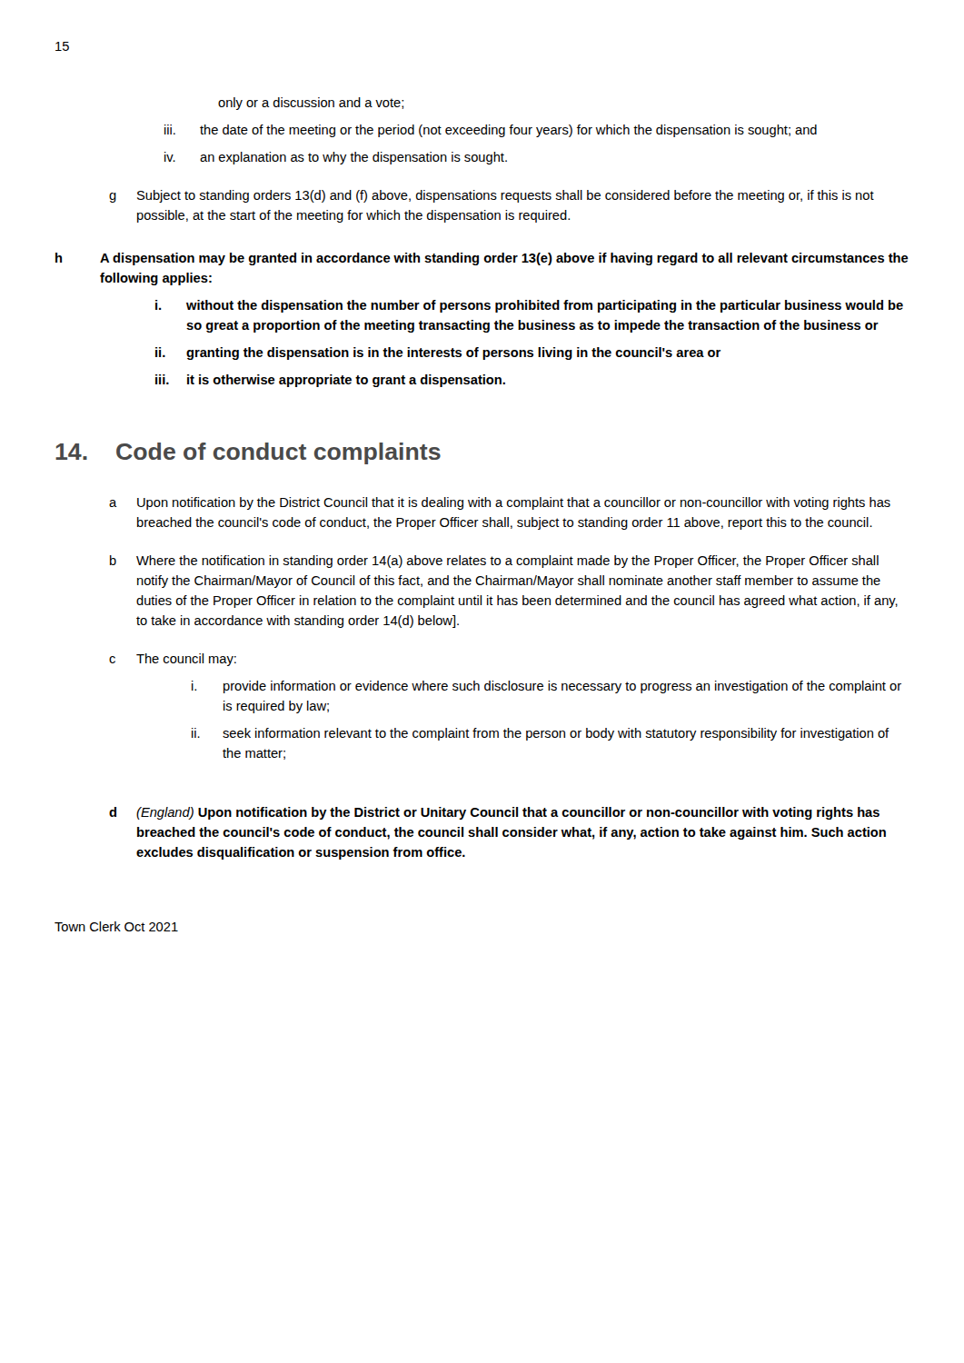15
only or a discussion and a vote;
iii.
the date of the meeting or the period (not exceeding four years) for which the dispensation is sought; and
iv.
an explanation as to why the dispensation is sought.
g
Subject to standing orders 13(d) and (f) above, dispensations requests shall be considered before the meeting or, if this is not possible, at the start of the meeting for which the dispensation is required.
h
A dispensation may be granted in accordance with standing order 13(e) above if having regard to all relevant circumstances the following applies:
i.
without the dispensation the number of persons prohibited from participating in the particular business would be so great a proportion of the meeting transacting the business as to impede the transaction of the business or
ii.
granting the dispensation is in the interests of persons living in the council's area or
iii.
it is otherwise appropriate to grant a dispensation.
14. Code of conduct complaints
a
Upon notification by the District Council that it is dealing with a complaint that a councillor or non-councillor with voting rights has breached the council's code of conduct, the Proper Officer shall, subject to standing order 11 above, report this to the council.
b
Where the notification in standing order 14(a) above relates to a complaint made by the Proper Officer, the Proper Officer shall notify the Chairman/Mayor of Council of this fact, and the Chairman/Mayor shall nominate another staff member to assume the duties of the Proper Officer in relation to the complaint until it has been determined and the council has agreed what action, if any, to take in accordance with standing order 14(d) below].
c
The council may:
i.
provide information or evidence where such disclosure is necessary to progress an investigation of the complaint or is required by law;
ii.
seek information relevant to the complaint from the person or body with statutory responsibility for investigation of the matter;
d
(England) Upon notification by the District or Unitary Council that a councillor or non-councillor with voting rights has breached the council's code of conduct, the council shall consider what, if any, action to take against him. Such action excludes disqualification or suspension from office.
Town Clerk Oct 2021